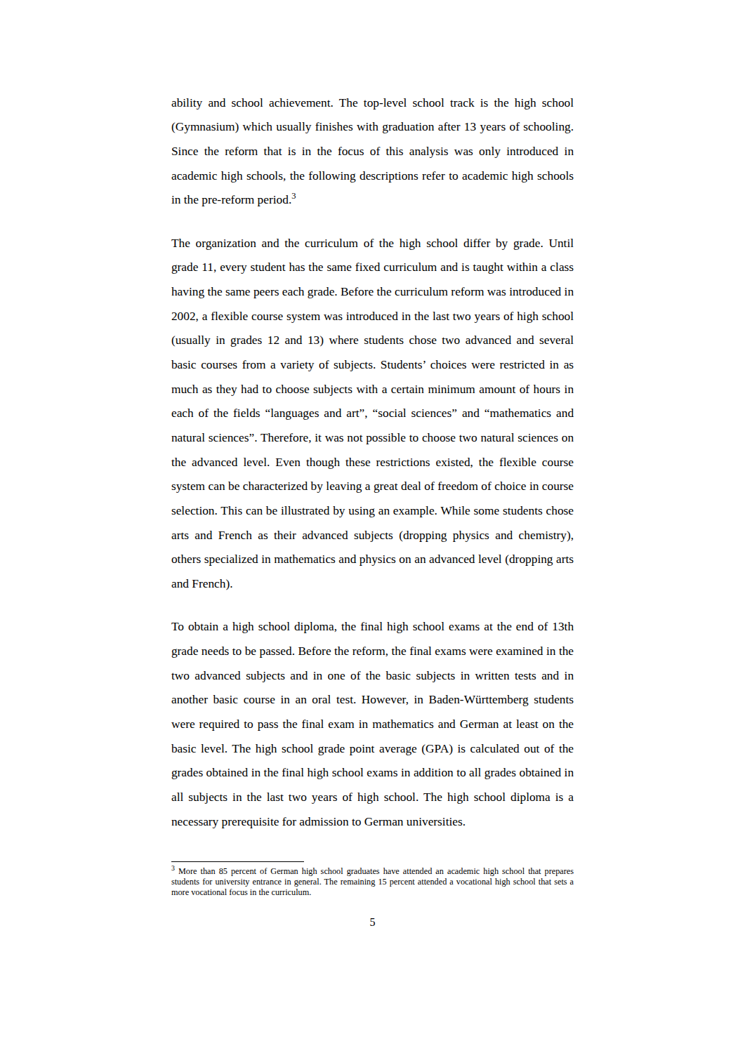ability and school achievement. The top-level school track is the high school (Gymnasium) which usually finishes with graduation after 13 years of schooling. Since the reform that is in the focus of this analysis was only introduced in academic high schools, the following descriptions refer to academic high schools in the pre-reform period.3
The organization and the curriculum of the high school differ by grade. Until grade 11, every student has the same fixed curriculum and is taught within a class having the same peers each grade. Before the curriculum reform was introduced in 2002, a flexible course system was introduced in the last two years of high school (usually in grades 12 and 13) where students chose two advanced and several basic courses from a variety of subjects. Students’ choices were restricted in as much as they had to choose subjects with a certain minimum amount of hours in each of the fields “languages and art”, “social sciences” and “mathematics and natural sciences”. Therefore, it was not possible to choose two natural sciences on the advanced level. Even though these restrictions existed, the flexible course system can be characterized by leaving a great deal of freedom of choice in course selection. This can be illustrated by using an example. While some students chose arts and French as their advanced subjects (dropping physics and chemistry), others specialized in mathematics and physics on an advanced level (dropping arts and French).
To obtain a high school diploma, the final high school exams at the end of 13th grade needs to be passed. Before the reform, the final exams were examined in the two advanced subjects and in one of the basic subjects in written tests and in another basic course in an oral test. However, in Baden-Württemberg students were required to pass the final exam in mathematics and German at least on the basic level. The high school grade point average (GPA) is calculated out of the grades obtained in the final high school exams in addition to all grades obtained in all subjects in the last two years of high school. The high school diploma is a necessary prerequisite for admission to German universities.
3 More than 85 percent of German high school graduates have attended an academic high school that prepares students for university entrance in general. The remaining 15 percent attended a vocational high school that sets a more vocational focus in the curriculum.
5